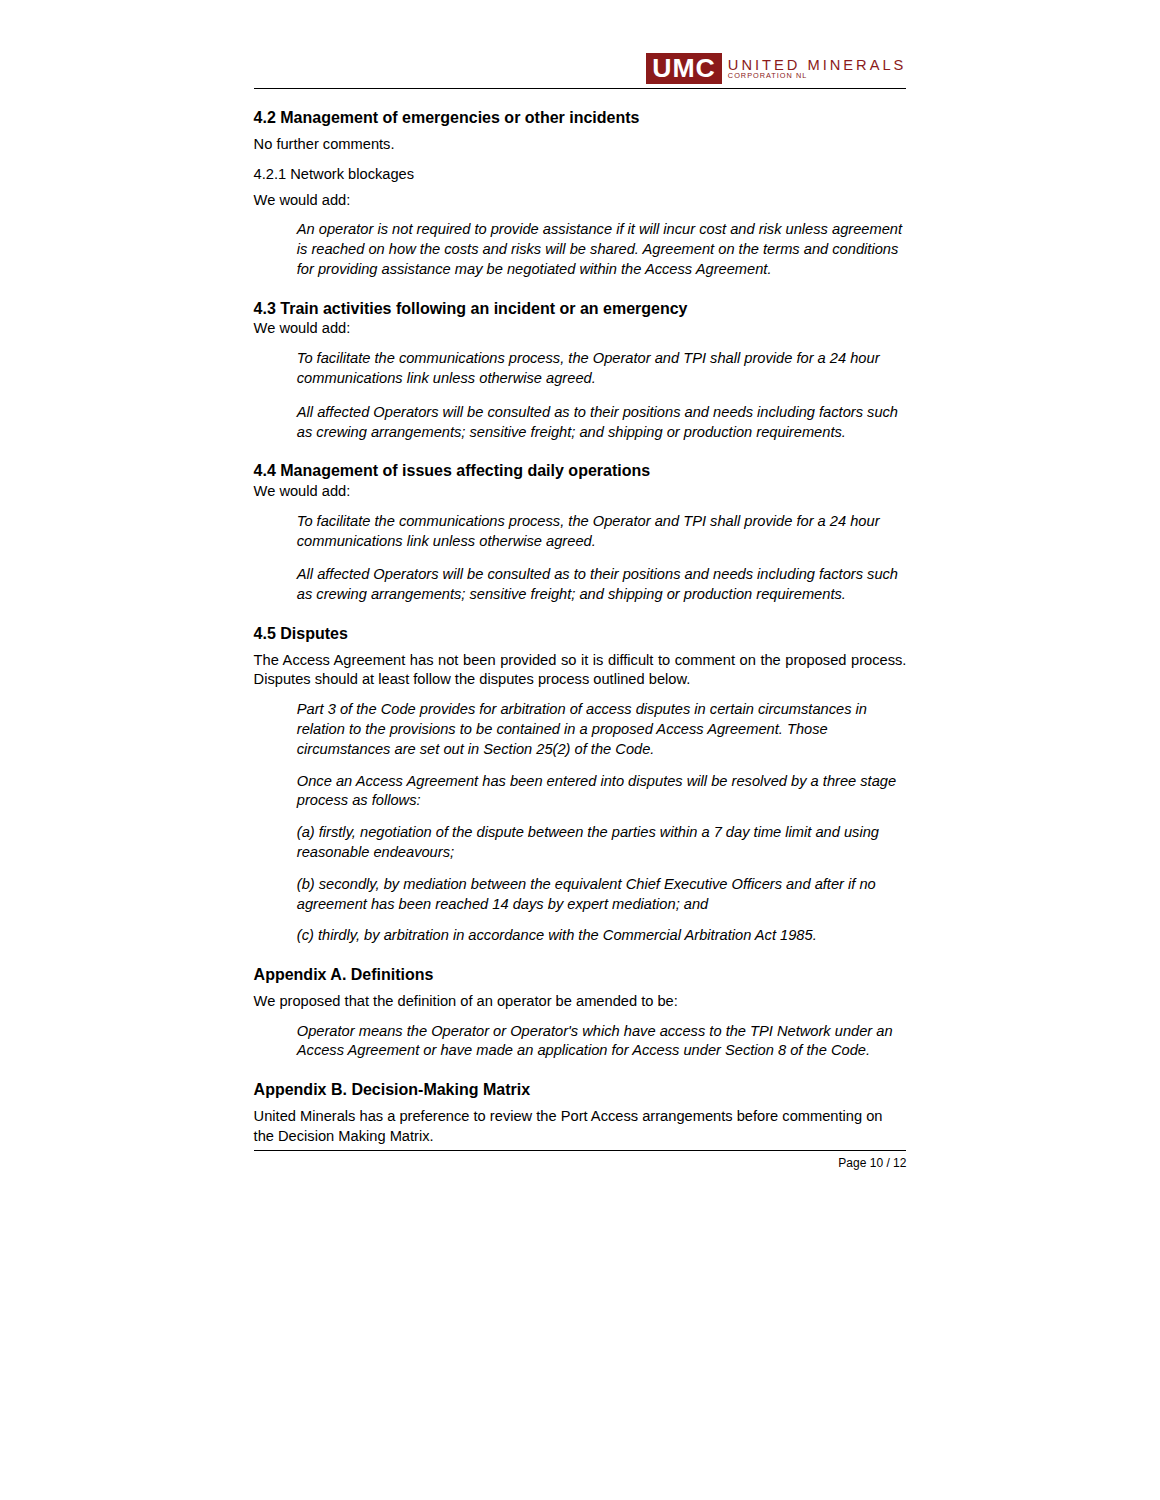UMC UNITED MINERALS CORPORATION NL
4.2 Management of emergencies or other incidents
No further comments.
4.2.1 Network blockages
We would add:
An operator is not required to provide assistance if it will incur cost and risk unless agreement is reached on how the costs and risks will be shared. Agreement on the terms and conditions for providing assistance may be negotiated within the Access Agreement.
4.3 Train activities following an incident or an emergency
We would add:
To facilitate the communications process, the Operator and TPI shall provide for a 24 hour communications link unless otherwise agreed.
All affected Operators will be consulted as to their positions and needs including factors such as crewing arrangements; sensitive freight; and shipping or production requirements.
4.4 Management of issues affecting daily operations
We would add:
To facilitate the communications process, the Operator and TPI shall provide for a 24 hour communications link unless otherwise agreed.
All affected Operators will be consulted as to their positions and needs including factors such as crewing arrangements; sensitive freight; and shipping or production requirements.
4.5 Disputes
The Access Agreement has not been provided so it is difficult to comment on the proposed process. Disputes should at least follow the disputes process outlined below.
Part 3 of the Code provides for arbitration of access disputes in certain circumstances in relation to the provisions to be contained in a proposed Access Agreement. Those circumstances are set out in Section 25(2) of the Code.
Once an Access Agreement has been entered into disputes will be resolved by a three stage process as follows:
(a) firstly, negotiation of the dispute between the parties within a 7 day time limit and using reasonable endeavours;
(b) secondly, by mediation between the equivalent Chief Executive Officers and after if no agreement has been reached 14 days by expert mediation; and
(c) thirdly, by arbitration in accordance with the Commercial Arbitration Act 1985.
Appendix A. Definitions
We proposed that the definition of an operator be amended to be:
Operator means the Operator or Operator's which have access to the TPI Network under an Access Agreement or have made an application for Access under Section 8 of the Code.
Appendix B. Decision-Making Matrix
United Minerals has a preference to review the Port Access arrangements before commenting on the Decision Making Matrix.
Page 10 / 12